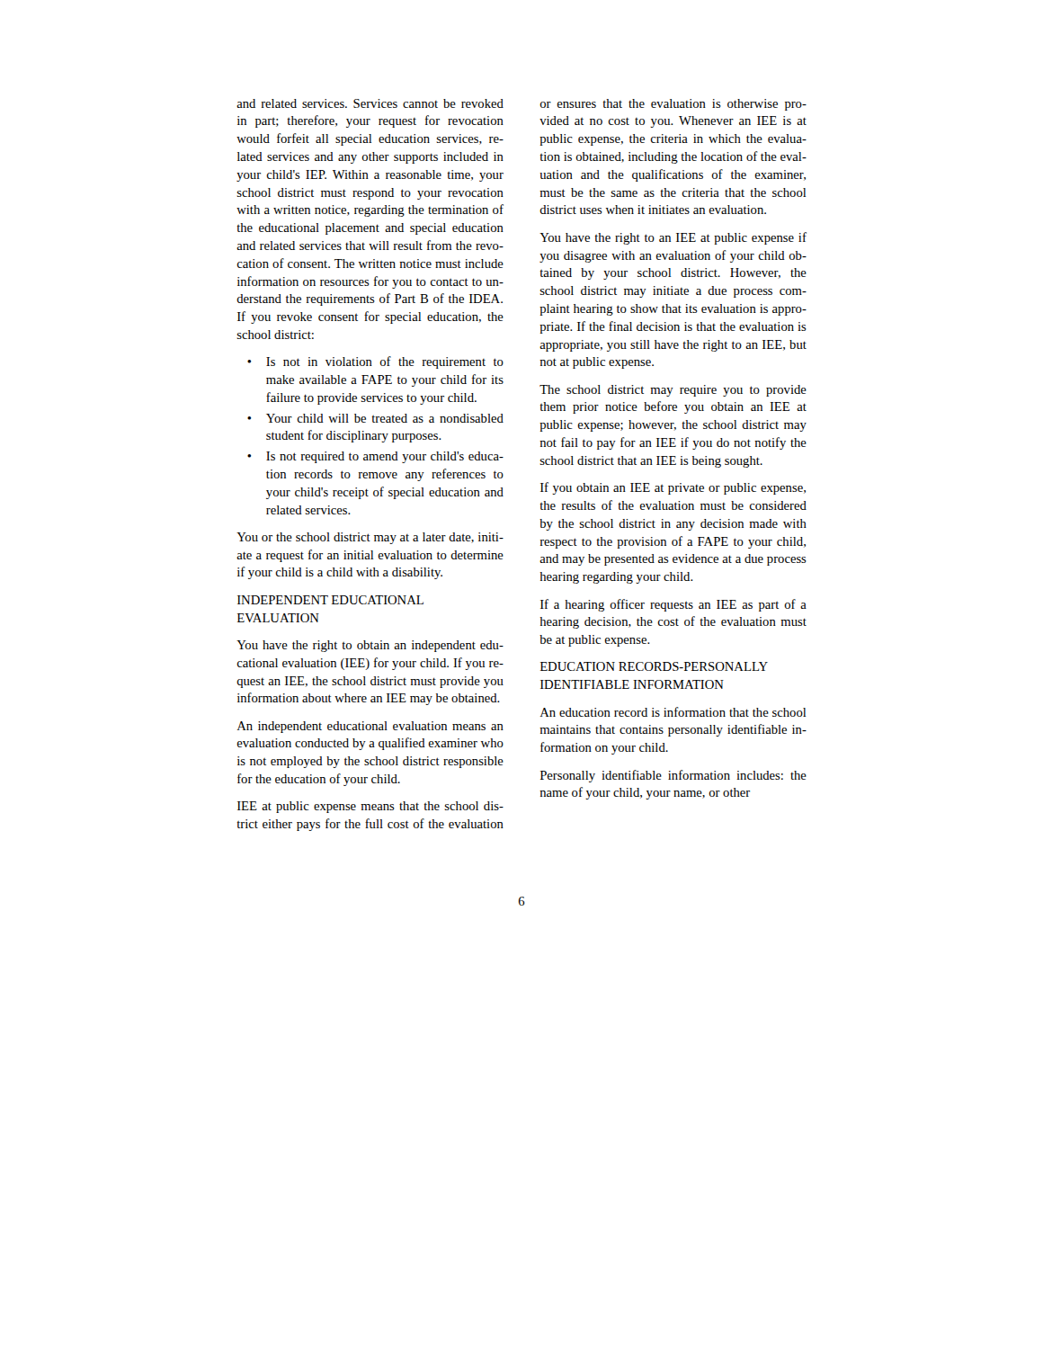and related services. Services cannot be revoked in part; therefore, your request for revocation would forfeit all special education services, related services and any other supports included in your child's IEP. Within a reasonable time, your school district must respond to your revocation with a written notice, regarding the termination of the educational placement and special education and related services that will result from the revocation of consent. The written notice must include information on resources for you to contact to understand the requirements of Part B of the IDEA. If you revoke consent for special education, the school district:
Is not in violation of the requirement to make available a FAPE to your child for its failure to provide services to your child.
Your child will be treated as a nondisabled student for disciplinary purposes.
Is not required to amend your child's education records to remove any references to your child's receipt of special education and related services.
You or the school district may at a later date, initiate a request for an initial evaluation to determine if your child is a child with a disability.
Independent Educational Evaluation
You have the right to obtain an independent educational evaluation (IEE) for your child. If you request an IEE, the school district must provide you information about where an IEE may be obtained.
An independent educational evaluation means an evaluation conducted by a qualified examiner who is not employed by the school district responsible for the education of your child.
IEE at public expense means that the school district either pays for the full cost of the evaluation or ensures that the evaluation is otherwise provided at no cost to you. Whenever an IEE is at public expense, the criteria in which the evaluation is obtained, including the location of the evaluation and the qualifications of the examiner, must be the same as the criteria that the school district uses when it initiates an evaluation.
You have the right to an IEE at public expense if you disagree with an evaluation of your child obtained by your school district. However, the school district may initiate a due process complaint hearing to show that its evaluation is appropriate. If the final decision is that the evaluation is appropriate, you still have the right to an IEE, but not at public expense.
The school district may require you to provide them prior notice before you obtain an IEE at public expense; however, the school district may not fail to pay for an IEE if you do not notify the school district that an IEE is being sought.
If you obtain an IEE at private or public expense, the results of the evaluation must be considered by the school district in any decision made with respect to the provision of a FAPE to your child, and may be presented as evidence at a due process hearing regarding your child.
If a hearing officer requests an IEE as part of a hearing decision, the cost of the evaluation must be at public expense.
Education Records-Personally Identifiable Information
An education record is information that the school maintains that contains personally identifiable information on your child.
Personally identifiable information includes: the name of your child, your name, or other
6